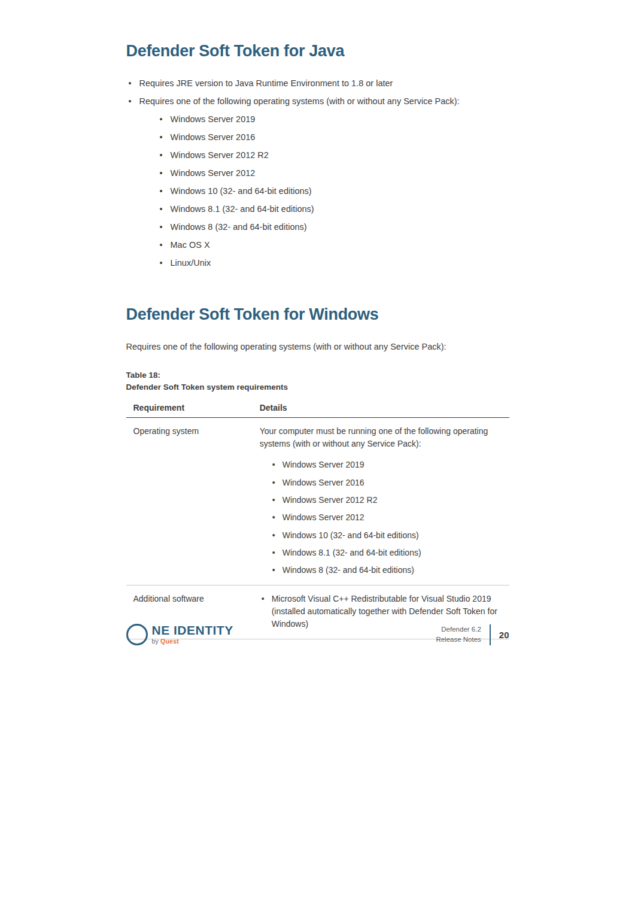Defender Soft Token for Java
Requires JRE version to Java Runtime Environment to 1.8 or later
Requires one of the following operating systems (with or without any Service Pack):
Windows Server 2019
Windows Server 2016
Windows Server 2012 R2
Windows Server 2012
Windows 10 (32- and 64-bit editions)
Windows 8.1 (32- and 64-bit editions)
Windows 8 (32- and 64-bit editions)
Mac OS X
Linux/Unix
Defender Soft Token for Windows
Requires one of the following operating systems (with or without any Service Pack):
Table 18: Defender Soft Token system requirements
| Requirement | Details |
| --- | --- |
| Operating system | Your computer must be running one of the following operating systems (with or without any Service Pack): Windows Server 2019 Windows Server 2016 Windows Server 2012 R2 Windows Server 2012 Windows 10 (32- and 64-bit editions) Windows 8.1 (32- and 64-bit editions) Windows 8 (32- and 64-bit editions) |
| Additional software | Microsoft Visual C++ Redistributable for Visual Studio 2019 (installed automatically together with Defender Soft Token for Windows) |
NE IDENTITY by Quest
Defender 6.2
Release Notes
20